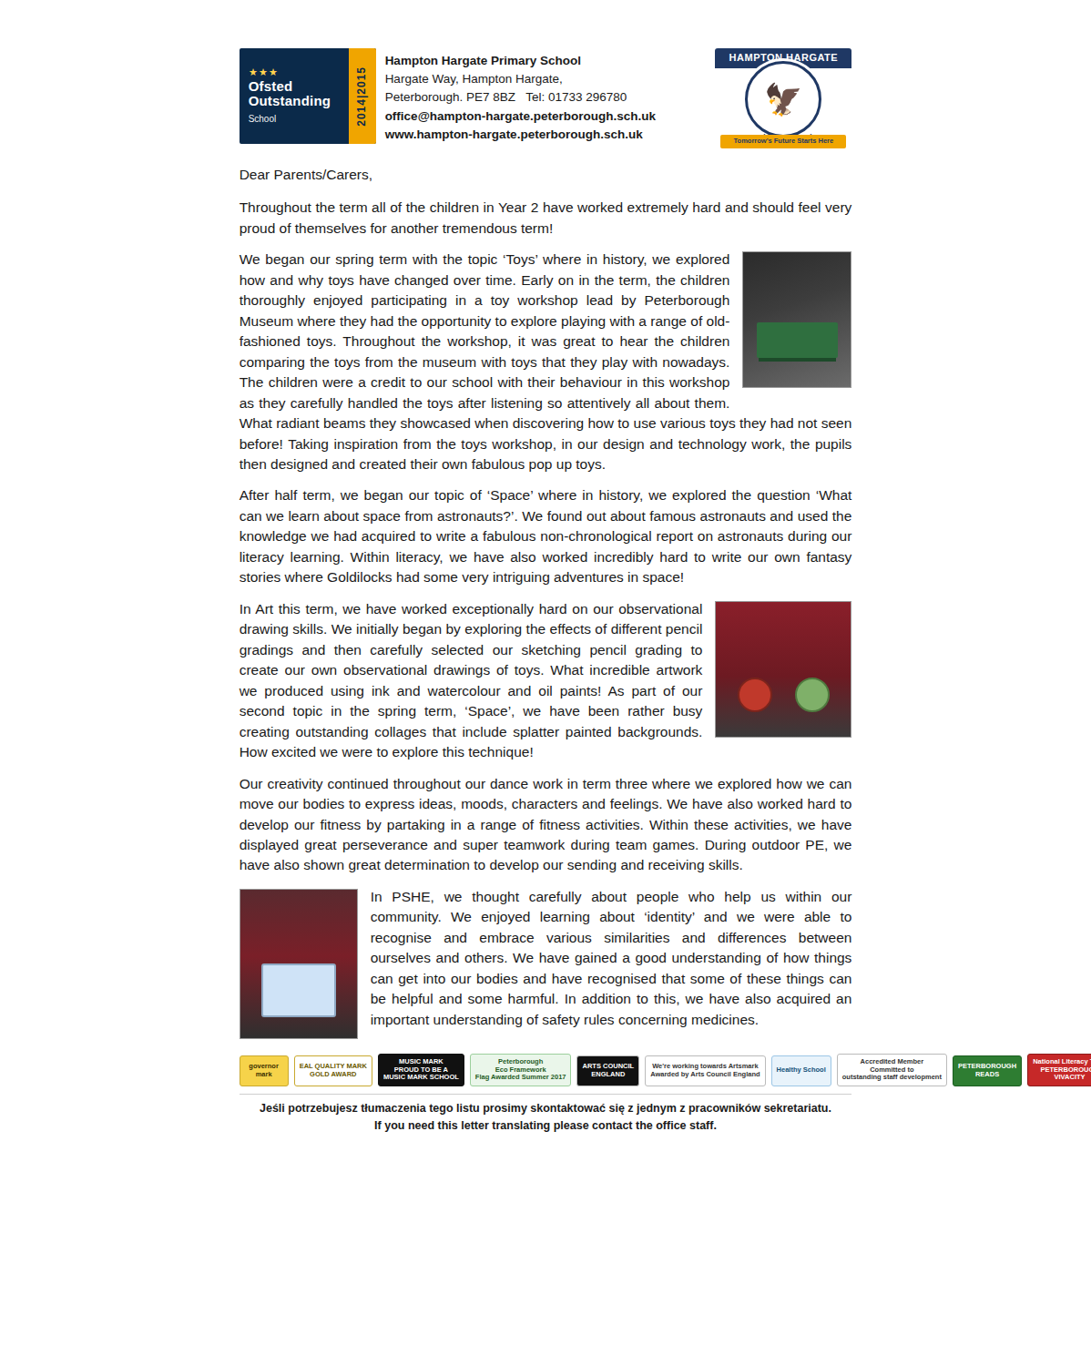★★★
OfstedOutstanding
School
2014|2015
Hampton Hargate Primary School
Hargate Way, Hampton Hargate,
Peterborough. PE7 8BZ Tel: 01733 296780
office@hampton-hargate.peterborough.sch.uk
www.hampton-hargate.peterborough.sch.uk
HAMPTON HARGATE
🦅
Primary School
Tomorrow's Future Starts Here
Dear Parents/Carers,
Throughout the term all of the children in Year 2 have worked extremely hard and should feel very proud of themselves for another tremendous term!
We began our spring term with the topic ‘Toys’ where in history, we explored how and why toys have changed over time. Early on in the term, the children thoroughly enjoyed participating in a toy workshop lead by Peterborough Museum where they had the opportunity to explore playing with a range of old-fashioned toys. Throughout the workshop, it was great to hear the children comparing the toys from the museum with toys that they play with nowadays. The children were a credit to our school with their behaviour in this workshop as they carefully handled the toys after listening so attentively all about them. What radiant beams they showcased when discovering how to use various toys they had not seen before! Taking inspiration from the toys workshop, in our design and technology work, the pupils then designed and created their own fabulous pop up toys.
After half term, we began our topic of ‘Space’ where in history, we explored the question ‘What can we learn about space from astronauts?’. We found out about famous astronauts and used the knowledge we had acquired to write a fabulous non-chronological report on astronauts during our literacy learning. Within literacy, we have also worked incredibly hard to write our own fantasy stories where Goldilocks had some very intriguing adventures in space!
In Art this term, we have worked exceptionally hard on our observational drawing skills. We initially began by exploring the effects of different pencil gradings and then carefully selected our sketching pencil grading to create our own observational drawings of toys. What incredible artwork we produced using ink and watercolour and oil paints! As part of our second topic in the spring term, ‘Space’, we have been rather busy creating outstanding collages that include splatter painted backgrounds. How excited we were to explore this technique!
Our creativity continued throughout our dance work in term three where we explored how we can move our bodies to express ideas, moods, characters and feelings. We have also worked hard to develop our fitness by partaking in a range of fitness activities. Within these activities, we have displayed great perseverance and super teamwork during team games. During outdoor PE, we have also shown great determination to develop our sending and receiving skills.
In PSHE, we thought carefully about people who help us within our community. We enjoyed learning about ‘identity’ and we were able to recognise and embrace various similarities and differences between ourselves and others. We have gained a good understanding of how things can get into our bodies and have recognised that some of these things can be helpful and some harmful. In addition to this, we have also acquired an important understanding of safety rules concerning medicines.
governor
mark
EAL QUALITY MARK
GOLD AWARD
MUSIC MARK
PROUD TO BE A
MUSIC MARK SCHOOL
Peterborough
Eco Framework
Flag Awarded Summer 2017
ARTS COUNCIL
ENGLAND
We're working towards Artsmark
Awarded by Arts Council England
Healthy School
Accredited Member
Committed to
outstanding staff development
PETERBOROUGH
READS
National Literacy Trust
PETERBOROUGH
VIVACITY
Jeśli potrzebujesz tłumaczenia tego listu prosimy skontaktować się z jednym z pracowników sekretariatu.
If you need this letter translating please contact the office staff.